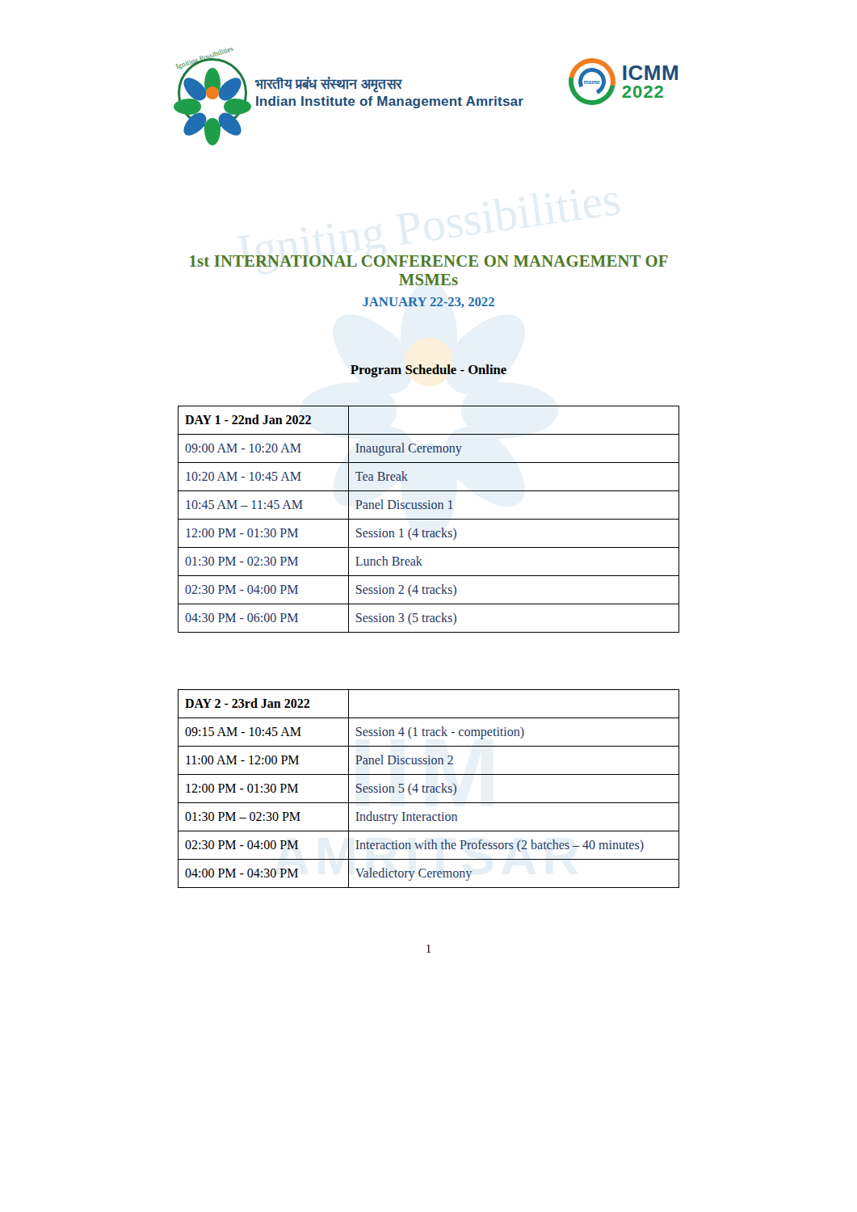Igniting Possibilities
IIM
AMRITSAR
Igniting Possibilities
भारतीय प्रबंध संस्थान अमृतसर
Indian Institute of Management Amritsar
msme
ICMM
2022
1st INTERNATIONAL CONFERENCE ON MANAGEMENT OF MSMEs
JANUARY 22-23, 2022
Program Schedule - Online
| DAY 1 - 22nd Jan 2022 | |
| 09:00 AM - 10:20 AM | Inaugural Ceremony |
| 10:20 AM - 10:45 AM | Tea Break |
| 10:45 AM – 11:45 AM | Panel Discussion 1 |
| 12:00 PM - 01:30 PM | Session 1 (4 tracks) |
| 01:30 PM - 02:30 PM | Lunch Break |
| 02:30 PM - 04:00 PM | Session 2 (4 tracks) |
| 04:30 PM - 06:00 PM | Session 3 (5 tracks) |
| DAY 2 - 23rd Jan 2022 | |
| 09:15 AM - 10:45 AM | Session 4 (1 track - competition) |
| 11:00 AM - 12:00 PM | Panel Discussion 2 |
| 12:00 PM - 01:30 PM | Session 5 (4 tracks) |
| 01:30 PM – 02:30 PM | Industry Interaction |
| 02:30 PM - 04:00 PM | Interaction with the Professors (2 batches – 40 minutes) |
| 04:00 PM - 04:30 PM | Valedictory Ceremony |
1